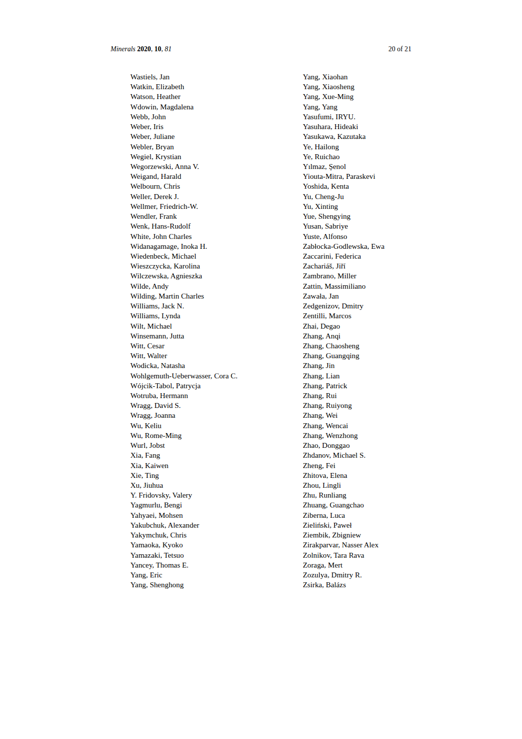Minerals 2020, 10, 81 20 of 21
Wastiels, Jan
Watkin, Elizabeth
Watson, Heather
Wdowin, Magdalena
Webb, John
Weber, Iris
Weber, Juliane
Webler, Bryan
Wegiel, Krystian
Wegorzewski, Anna V.
Weigand, Harald
Welbourn, Chris
Weller, Derek J.
Wellmer, Friedrich-W.
Wendler, Frank
Wenk, Hans-Rudolf
White, John Charles
Widanagamage, Inoka H.
Wiedenbeck, Michael
Wieszczycka, Karolina
Wilczewska, Agnieszka
Wilde, Andy
Wilding, Martin Charles
Williams, Jack N.
Williams, Lynda
Wilt, Michael
Winsemann, Jutta
Witt, Cesar
Witt, Walter
Wodicka, Natasha
Wohlgemuth-Ueberwasser, Cora C.
Wójcik-Tabol, Patrycja
Wotruba, Hermann
Wragg, David S.
Wragg, Joanna
Wu, Keliu
Wu, Rome-Ming
Wurl, Jobst
Xia, Fang
Xia, Kaiwen
Xie, Ting
Xu, Jiuhua
Y. Fridovsky, Valery
Yagmurlu, Bengi
Yahyaei, Mohsen
Yakubchuk, Alexander
Yakymchuk, Chris
Yamaoka, Kyoko
Yamazaki, Tetsuo
Yancey, Thomas E.
Yang, Eric
Yang, Shenghong
Yang, Xiaohan
Yang, Xiaosheng
Yang, Xue-Ming
Yang, Yang
Yasufumi, IRYU.
Yasuhara, Hideaki
Yasukawa, Kazutaka
Ye, Hailong
Ye, Ruichao
Yılmaz, Şenol
Yiouta-Mitra, Paraskevi
Yoshida, Kenta
Yu, Cheng-Ju
Yu, Xinting
Yue, Shengying
Yusan, Sabriye
Yuste, Alfonso
Zabłocka-Godlewska, Ewa
Zaccarini, Federica
Zachariáš, Jiří
Zambrano, Miller
Zattin, Massimiliano
Zawała, Jan
Zedgenizov, Dmitry
Zentilli, Marcos
Zhai, Degao
Zhang, Anqi
Zhang, Chaosheng
Zhang, Guangqing
Zhang, Jin
Zhang, Lian
Zhang, Patrick
Zhang, Rui
Zhang, Ruiyong
Zhang, Wei
Zhang, Wencai
Zhang, Wenzhong
Zhao, Donggao
Zhdanov, Michael S.
Zheng, Fei
Zhitova, Elena
Zhou, Lingli
Zhu, Runliang
Zhuang, Guangchao
Ziberna, Luca
Zieliński, Paweł
Ziembik, Zbigniew
Zirakparvar, Nasser Alex
Zolnikov, Tara Rava
Zoraga, Mert
Zozulya, Dmitry R.
Zsirka, Balázs